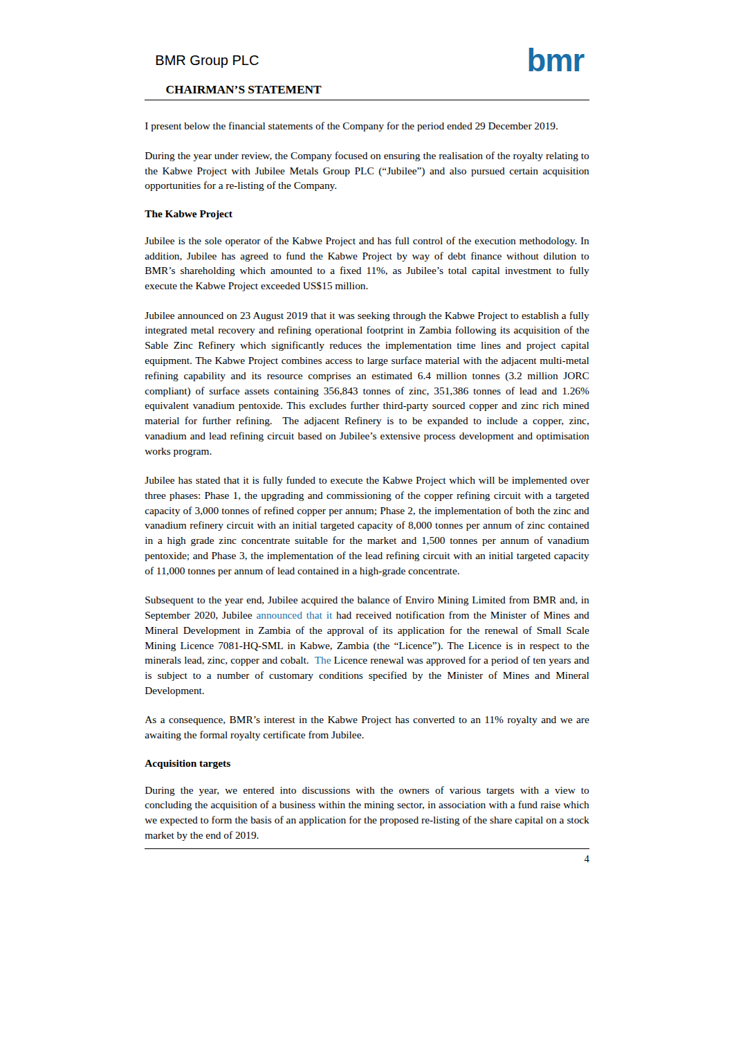BMR Group PLC
bmr
CHAIRMAN’S STATEMENT
I present below the financial statements of the Company for the period ended 29 December 2019.
During the year under review, the Company focused on ensuring the realisation of the royalty relating to the Kabwe Project with Jubilee Metals Group PLC (“Jubilee”) and also pursued certain acquisition opportunities for a re-listing of the Company.
The Kabwe Project
Jubilee is the sole operator of the Kabwe Project and has full control of the execution methodology. In addition, Jubilee has agreed to fund the Kabwe Project by way of debt finance without dilution to BMR’s shareholding which amounted to a fixed 11%, as Jubilee’s total capital investment to fully execute the Kabwe Project exceeded US$15 million.
Jubilee announced on 23 August 2019 that it was seeking through the Kabwe Project to establish a fully integrated metal recovery and refining operational footprint in Zambia following its acquisition of the Sable Zinc Refinery which significantly reduces the implementation time lines and project capital equipment. The Kabwe Project combines access to large surface material with the adjacent multi-metal refining capability and its resource comprises an estimated 6.4 million tonnes (3.2 million JORC compliant) of surface assets containing 356,843 tonnes of zinc, 351,386 tonnes of lead and 1.26% equivalent vanadium pentoxide. This excludes further third-party sourced copper and zinc rich mined material for further refining. The adjacent Refinery is to be expanded to include a copper, zinc, vanadium and lead refining circuit based on Jubilee’s extensive process development and optimisation works program.
Jubilee has stated that it is fully funded to execute the Kabwe Project which will be implemented over three phases: Phase 1, the upgrading and commissioning of the copper refining circuit with a targeted capacity of 3,000 tonnes of refined copper per annum; Phase 2, the implementation of both the zinc and vanadium refinery circuit with an initial targeted capacity of 8,000 tonnes per annum of zinc contained in a high grade zinc concentrate suitable for the market and 1,500 tonnes per annum of vanadium pentoxide; and Phase 3, the implementation of the lead refining circuit with an initial targeted capacity of 11,000 tonnes per annum of lead contained in a high-grade concentrate.
Subsequent to the year end, Jubilee acquired the balance of Enviro Mining Limited from BMR and, in September 2020, Jubilee announced that it had received notification from the Minister of Mines and Mineral Development in Zambia of the approval of its application for the renewal of Small Scale Mining Licence 7081-HQ-SML in Kabwe, Zambia (the “Licence”). The Licence is in respect to the minerals lead, zinc, copper and cobalt. The Licence renewal was approved for a period of ten years and is subject to a number of customary conditions specified by the Minister of Mines and Mineral Development.
As a consequence, BMR’s interest in the Kabwe Project has converted to an 11% royalty and we are awaiting the formal royalty certificate from Jubilee.
Acquisition targets
During the year, we entered into discussions with the owners of various targets with a view to concluding the acquisition of a business within the mining sector, in association with a fund raise which we expected to form the basis of an application for the proposed re-listing of the share capital on a stock market by the end of 2019.
4